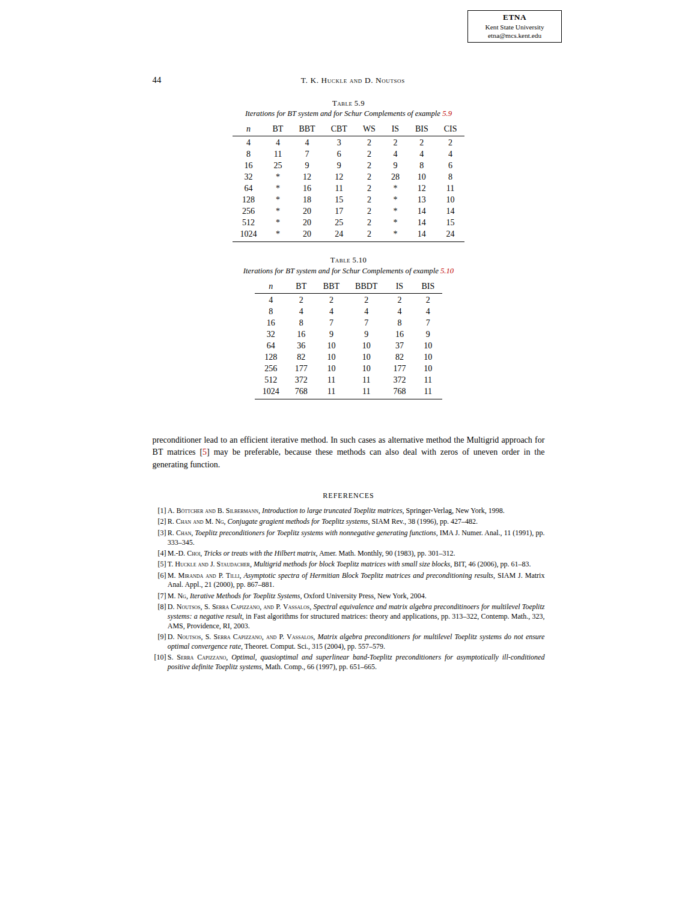ETNA
Kent State University
etna@mcs.kent.edu
44 T. K. Huckle and D. Noutsos
Table 5.9
Iterations for BT system and for Schur Complements of example 5.9
| n | BT | BBT | CBT | WS | IS | BIS | CIS |
| --- | --- | --- | --- | --- | --- | --- | --- |
| 4 | 4 | 4 | 3 | 2 | 2 | 2 | 2 |
| 8 | 11 | 7 | 6 | 2 | 4 | 4 | 4 |
| 16 | 25 | 9 | 9 | 2 | 9 | 8 | 6 |
| 32 | * | 12 | 12 | 2 | 28 | 10 | 8 |
| 64 | * | 16 | 11 | 2 | * | 12 | 11 |
| 128 | * | 18 | 15 | 2 | * | 13 | 10 |
| 256 | * | 20 | 17 | 2 | * | 14 | 14 |
| 512 | * | 20 | 25 | 2 | * | 14 | 15 |
| 1024 | * | 20 | 24 | 2 | * | 14 | 24 |
Table 5.10
Iterations for BT system and for Schur Complements of example 5.10
| n | BT | BBT | BBDT | IS | BIS |
| --- | --- | --- | --- | --- | --- |
| 4 | 2 | 2 | 2 | 2 | 2 |
| 8 | 4 | 4 | 4 | 4 | 4 |
| 16 | 8 | 7 | 7 | 8 | 7 |
| 32 | 16 | 9 | 9 | 16 | 9 |
| 64 | 36 | 10 | 10 | 37 | 10 |
| 128 | 82 | 10 | 10 | 82 | 10 |
| 256 | 177 | 10 | 10 | 177 | 10 |
| 512 | 372 | 11 | 11 | 372 | 11 |
| 1024 | 768 | 11 | 11 | 768 | 11 |
preconditioner lead to an efficient iterative method. In such cases as alternative method the Multigrid approach for BT matrices [5] may be preferable, because these methods can also deal with zeros of uneven order in the generating function.
REFERENCES
[1] A. Böttcher and B. Silbermann, Introduction to large truncated Toeplitz matrices, Springer-Verlag, New York, 1998.
[2] R. Chan and M. Ng, Conjugate gragient methods for Toeplitz systems, SIAM Rev., 38 (1996), pp. 427–482.
[3] R. Chan, Toeplitz preconditioners for Toeplitz systems with nonnegative generating functions, IMA J. Numer. Anal., 11 (1991), pp. 333–345.
[4] M.-D. Choi, Tricks or treats with the Hilbert matrix, Amer. Math. Monthly, 90 (1983), pp. 301–312.
[5] T. Huckle and J. Staudacher, Multigrid methods for block Toeplitz matrices with small size blocks, BIT, 46 (2006), pp. 61–83.
[6] M. Miranda and P. Tilli, Asymptotic spectra of Hermitian Block Toeplitz matrices and preconditioning results, SIAM J. Matrix Anal. Appl., 21 (2000), pp. 867–881.
[7] M. Ng, Iterative Methods for Toeplitz Systems, Oxford University Press, New York, 2004.
[8] D. Noutsos, S. Serra Capizzano, and P. Vassalos, Spectral equivalence and matrix algebra preconditinoers for multilevel Toeplitz systems: a negative result, in Fast algorithms for structured matrices: theory and applications, pp. 313–322, Contemp. Math., 323, AMS, Providence, RI, 2003.
[9] D. Noutsos, S. Serra Capizzano, and P. Vassalos, Matrix algebra preconditioners for multilevel Toeplitz systems do not ensure optimal convergence rate, Theoret. Comput. Sci., 315 (2004), pp. 557–579.
[10] S. Serra Capizzano, Optimal, quasioptimal and superlinear band-Toeplitz preconditioners for asymptotically ill-conditioned positive definite Toeplitz systems, Math. Comp., 66 (1997), pp. 651–665.